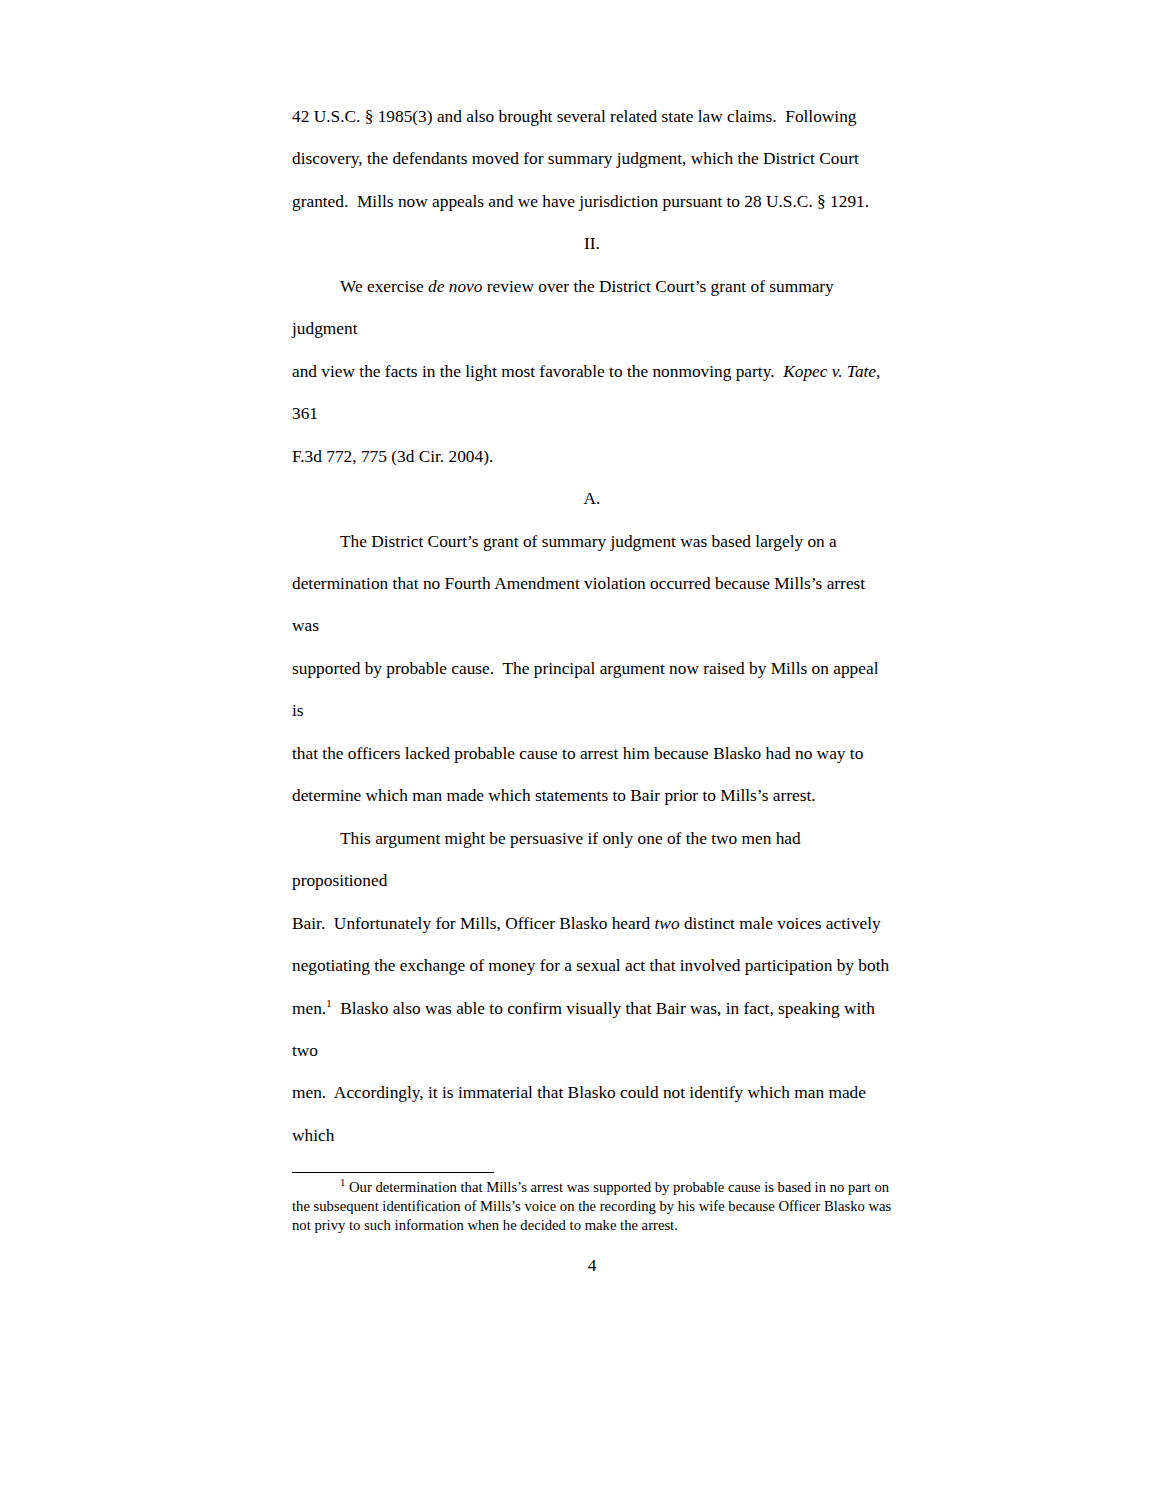42 U.S.C. § 1985(3) and also brought several related state law claims. Following
discovery, the defendants moved for summary judgment, which the District Court
granted. Mills now appeals and we have jurisdiction pursuant to 28 U.S.C. § 1291.
II.
We exercise de novo review over the District Court’s grant of summary judgment
and view the facts in the light most favorable to the nonmoving party. Kopec v. Tate, 361
F.3d 772, 775 (3d Cir. 2004).
A.
The District Court’s grant of summary judgment was based largely on a
determination that no Fourth Amendment violation occurred because Mills’s arrest was
supported by probable cause. The principal argument now raised by Mills on appeal is
that the officers lacked probable cause to arrest him because Blasko had no way to
determine which man made which statements to Bair prior to Mills’s arrest.
This argument might be persuasive if only one of the two men had propositioned
Bair. Unfortunately for Mills, Officer Blasko heard two distinct male voices actively
negotiating the exchange of money for a sexual act that involved participation by both
men.1 Blasko also was able to confirm visually that Bair was, in fact, speaking with two
men. Accordingly, it is immaterial that Blasko could not identify which man made which
1 Our determination that Mills’s arrest was supported by probable cause is based in no part on the subsequent identification of Mills’s voice on the recording by his wife because Officer Blasko was not privy to such information when he decided to make the arrest.
4